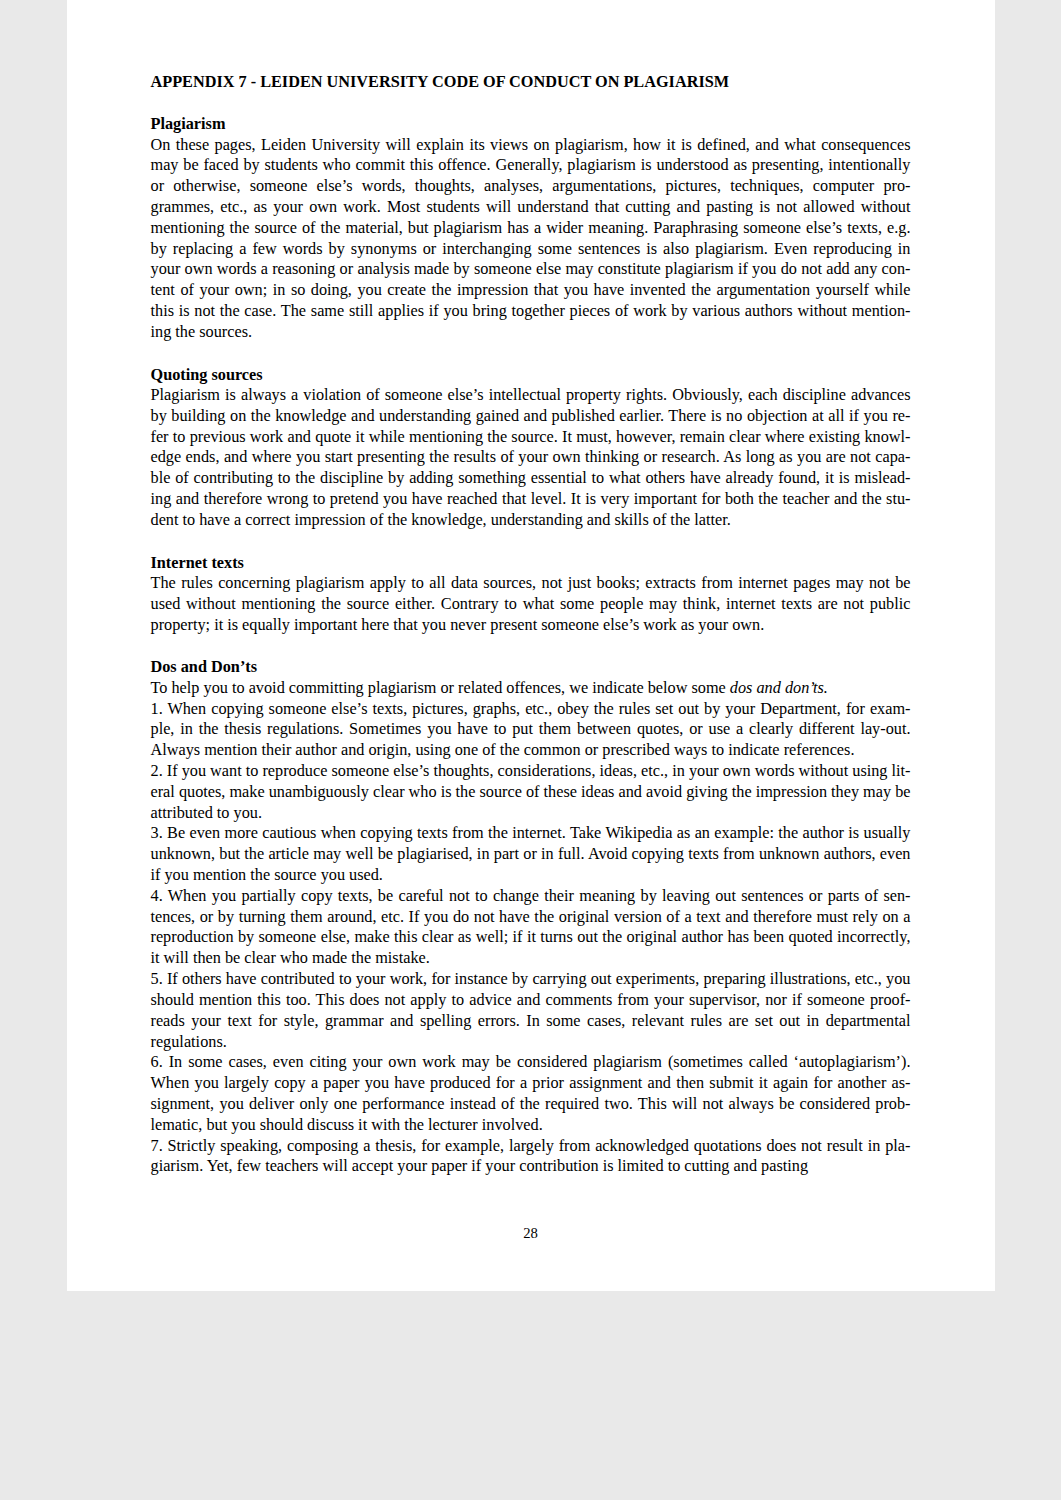APPENDIX 7 - LEIDEN UNIVERSITY CODE OF CONDUCT ON PLAGIARISM
Plagiarism
On these pages, Leiden University will explain its views on plagiarism, how it is defined, and what consequences may be faced by students who commit this offence. Generally, plagiarism is understood as presenting, intentionally or otherwise, someone else’s words, thoughts, analyses, argumentations, pictures, techniques, computer programmes, etc., as your own work. Most students will understand that cutting and pasting is not allowed without mentioning the source of the material, but plagiarism has a wider meaning. Paraphrasing someone else’s texts, e.g. by replacing a few words by synonyms or interchanging some sentences is also plagiarism. Even reproducing in your own words a reasoning or analysis made by someone else may constitute plagiarism if you do not add any content of your own; in so doing, you create the impression that you have invented the argumentation yourself while this is not the case. The same still applies if you bring together pieces of work by various authors without mentioning the sources.
Quoting sources
Plagiarism is always a violation of someone else’s intellectual property rights. Obviously, each discipline advances by building on the knowledge and understanding gained and published earlier. There is no objection at all if you refer to previous work and quote it while mentioning the source. It must, however, remain clear where existing knowledge ends, and where you start presenting the results of your own thinking or research. As long as you are not capable of contributing to the discipline by adding something essential to what others have already found, it is misleading and therefore wrong to pretend you have reached that level. It is very important for both the teacher and the student to have a correct impression of the knowledge, understanding and skills of the latter.
Internet texts
The rules concerning plagiarism apply to all data sources, not just books; extracts from internet pages may not be used without mentioning the source either. Contrary to what some people may think, internet texts are not public property; it is equally important here that you never present someone else’s work as your own.
Dos and Don’ts
To help you to avoid committing plagiarism or related offences, we indicate below some dos and don’ts.
1. When copying someone else’s texts, pictures, graphs, etc., obey the rules set out by your Department, for example, in the thesis regulations. Sometimes you have to put them between quotes, or use a clearly different lay-out. Always mention their author and origin, using one of the common or prescribed ways to indicate references.
2. If you want to reproduce someone else’s thoughts, considerations, ideas, etc., in your own words without using literal quotes, make unambiguously clear who is the source of these ideas and avoid giving the impression they may be attributed to you.
3. Be even more cautious when copying texts from the internet. Take Wikipedia as an example: the author is usually unknown, but the article may well be plagiarised, in part or in full. Avoid copying texts from unknown authors, even if you mention the source you used.
4. When you partially copy texts, be careful not to change their meaning by leaving out sentences or parts of sentences, or by turning them around, etc. If you do not have the original version of a text and therefore must rely on a reproduction by someone else, make this clear as well; if it turns out the original author has been quoted incorrectly, it will then be clear who made the mistake.
5. If others have contributed to your work, for instance by carrying out experiments, preparing illustrations, etc., you should mention this too. This does not apply to advice and comments from your supervisor, nor if someone proofreads your text for style, grammar and spelling errors. In some cases, relevant rules are set out in departmental regulations.
6. In some cases, even citing your own work may be considered plagiarism (sometimes called ‘autoplagiarism’). When you largely copy a paper you have produced for a prior assignment and then submit it again for another assignment, you deliver only one performance instead of the required two. This will not always be considered problematic, but you should discuss it with the lecturer involved.
7. Strictly speaking, composing a thesis, for example, largely from acknowledged quotations does not result in plagiarism. Yet, few teachers will accept your paper if your contribution is limited to cutting and pasting
28